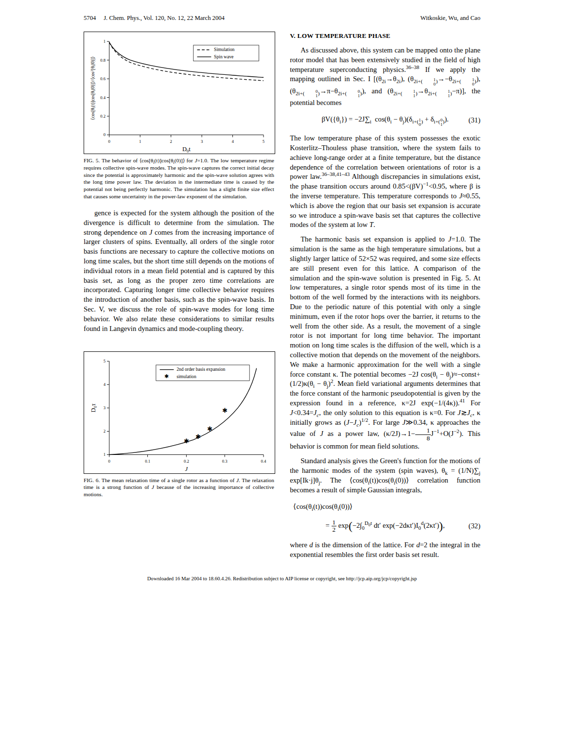5704 J. Chem. Phys., Vol. 120, No. 12, 22 March 2004
Witkoskie, Wu, and Cao
0 0.2 0.4 0.6 0.8 1 0 1 2 3 4 5 D0t Simulation Spin wave ⟨cos[θi(t)]cos[θi(0)]⟩/⟨cos2[θi(0)]⟩
FIG. 5. The behavior of ⟨cos[θi(t)]cos[θi(0)]⟩ for J=1.0. The low temperature regime requires collective spin-wave modes. The spin-wave captures the correct initial decay since the potential is approximately harmonic and the spin-wave solution agrees with the long time power law. The deviation in the intermediate time is caused by the potential not being perfectly harmonic. The simulation has a slight finite size effect that causes some uncertainty in the power-law exponent of the simulation.
gence is expected for the system although the position of the divergence is difficult to determine from the simulation. The strong dependence on J comes from the increasing importance of larger clusters of spins. Eventually, all orders of the single rotor basis functions are necessary to capture the collective motions on long time scales, but the short time still depends on the motions of individual rotors in a mean field potential and is captured by this basis set, as long as the proper zero time correlations are incorporated. Capturing longer time collective behavior requires the introduction of another basis, such as the spin-wave basis. In Sec. V, we discuss the role of spin-wave modes for long time behavior. We also relate these considerations to similar results found in Langevin dynamics and mode-coupling theory.
1 2 3 4 5 0 0.1 0.2 0.3 0.4 J D0τ ✱ ✱ ✱ ✱ 2nd order basis expansion ✱ simulation
FIG. 6. The mean relaxation time of a single rotor as a function of J. The relaxation time is a strong function of J because of the increasing importance of collective motions.
V. LOW TEMPERATURE PHASE
As discussed above, this system can be mapped onto the plane rotor model that has been extensively studied in the field of high temperature superconducting physics.36–38 If we apply the mapping outlined in Sec. I [(θ2i→θ2i), (θ2i+(10)→−θ2i+(10)), (θ2i+(01)→π−θ2i+(01)), and (θ2i+(11)→θ2i+(11)−π)], the potential becomes
βV({θi}) = −2J∑i cos(θi − θj)(δi+(10) + δi+(01)). (31)
The low temperature phase of this system possesses the exotic Kosterlitz–Thouless phase transition, where the system fails to achieve long-range order at a finite temperature, but the distance dependence of the correlation between orientations of rotor is a power law.36–38,41–43 Although discrepancies in simulations exist, the phase transition occurs around 0.85<(βV)−1<0.95, where β is the inverse temperature. This temperature corresponds to J≈0.55, which is above the region that our basis set expansion is accurate so we introduce a spin-wave basis set that captures the collective modes of the system at low T.
The harmonic basis set expansion is applied to J=1.0. The simulation is the same as the high temperature simulations, but a slightly larger lattice of 52×52 was required, and some size effects are still present even for this lattice. A comparison of the simulation and the spin-wave solution is presented in Fig. 5. At low temperatures, a single rotor spends most of its time in the bottom of the well formed by the interactions with its neighbors. Due to the periodic nature of this potential with only a single minimum, even if the rotor hops over the barrier, it returns to the well from the other side. As a result, the movement of a single rotor is not important for long time behavior. The important motion on long time scales is the diffusion of the well, which is a collective motion that depends on the movement of the neighbors. We make a harmonic approximation for the well with a single force constant κ. The potential becomes −2J cos(θi − θj)≈−const+(1/2)κ(θi − θj)2. Mean field variational arguments determines that the force constant of the harmonic pseudopotential is given by the expression found in a reference, κ=2J exp(−1/(4κ)).41 For J<0.34=Jc, the only solution to this equation is κ=0. For J≳Jc, κ initially grows as (J−Jc)1/2. For large J≫0.34, κ approaches the value of J as a power law, (κ/2J)→1−18 J−1+O(J−2). This behavior is common for mean field solutions.
Standard analysis gives the Green's function for the motions of the harmonic modes of the system (spin waves), θk = (1/N)∑j exp[Ik·j]θj. The ⟨cos(θi(t))cos(θi(0))⟩ correlation function becomes a result of simple Gaussian integrals,
⟨cos(θi(t))cos(θi(0))⟩
= 12 exp(−2∫0D0t dt′ exp(−2dκt′)I0d(2κt′)), (32)
where d is the dimension of the lattice. For d=2 the integral in the exponential resembles the first order basis set result.
Downloaded 16 Mar 2004 to 18.60.4.26. Redistribution subject to AIP license or copyright, see http://jcp.aip.org/jcp/copyright.jsp